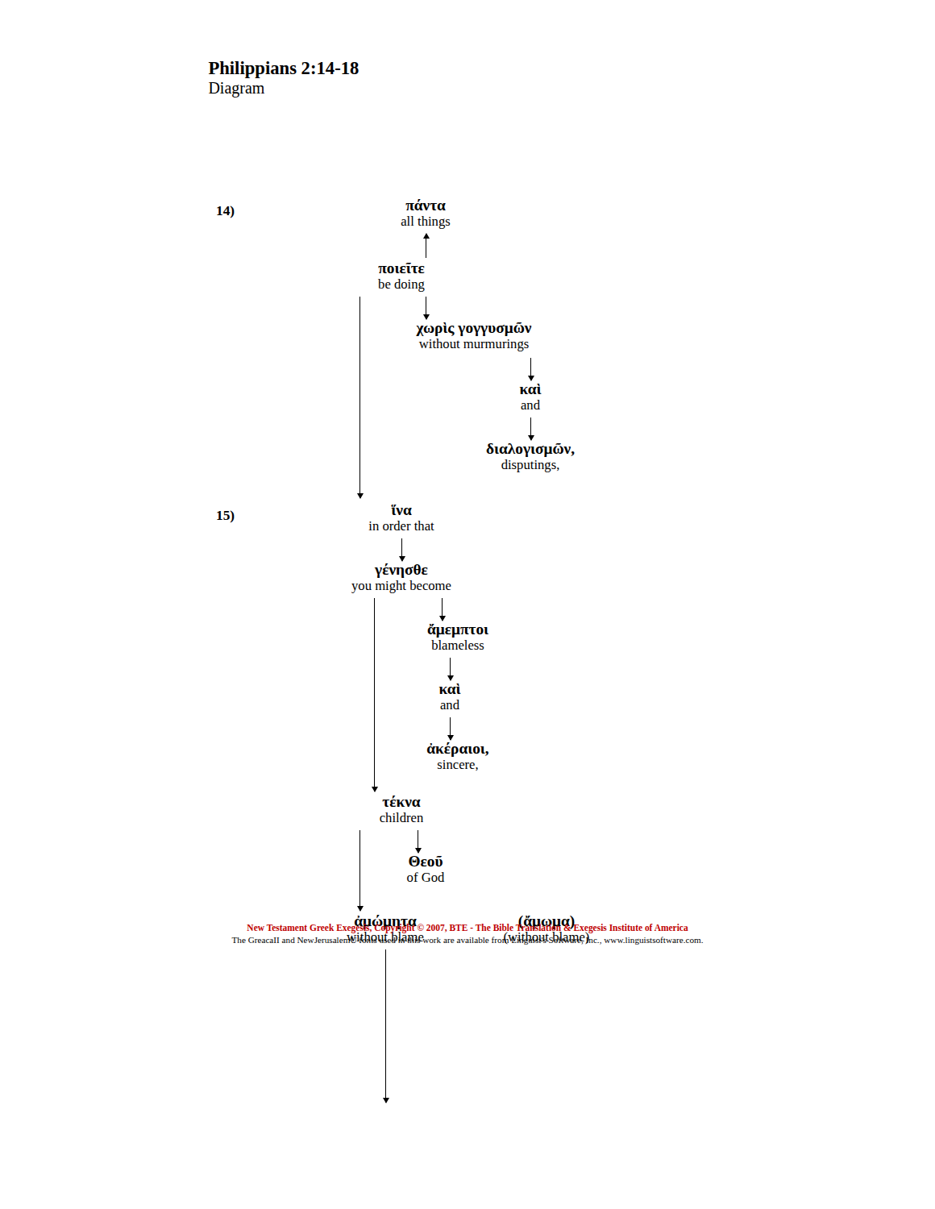Philippians 2:14-18
Diagram
14)
πάντα
all things
ποιεῖτε
be doing
χωρὶς γογγυσμῶν
without murmurings
καὶ
and
διαλογισμῶν,
disputings,
15)
ἵνα
in order that
γένησθε
you might become
ἄμεμπτοι
blameless
καὶ
and
ἀκέραιοι,
sincere,
τέκνα
children
Θεοῦ
of God
ἀμώμητα
without blame
(ἄμωμα)
(without blame)
New Testament Greek Exegesis, Copyright © 2007, BTE - The Bible Translation & Exegesis Institute of America
The GreacaII and NewJerusalemU fonts used in this work are available from Linguist's Software, Inc., www.linguistsoftware.com.